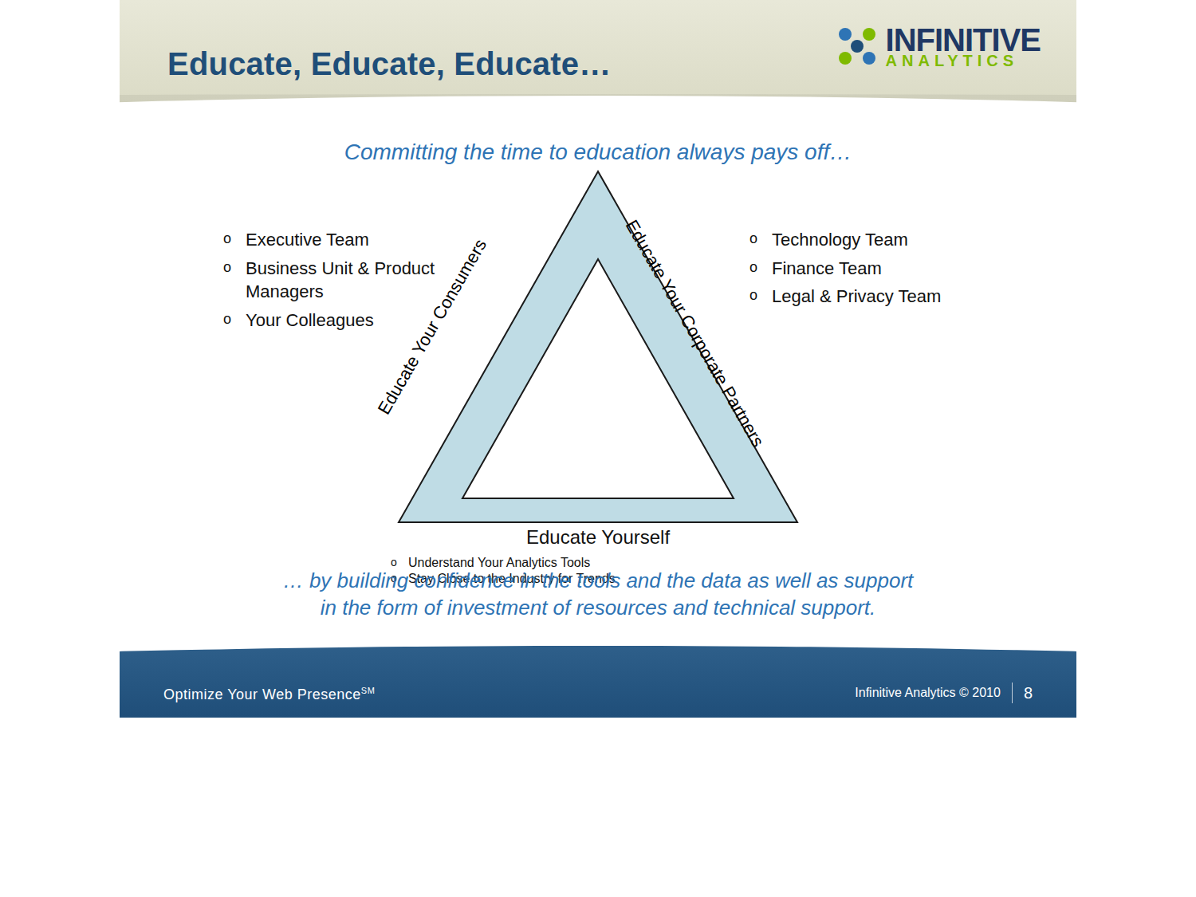Educate, Educate, Educate…
INFINITIVE
ANALYTICS
Committing the time to education always pays off…
Educate Your Consumers
Educate Your Corporate Partners
Executive Team
Business Unit & Product Managers
Your Colleagues
Technology Team
Finance Team
Legal & Privacy Team
Educate Yourself
Understand Your Analytics Tools
Stay Close to the Industry for Trends
… by building confidence in the tools and the data as well as support
in the form of investment of resources and technical support.
Optimize Your Web PresenceSM
Infinitive Analytics © 2010 8